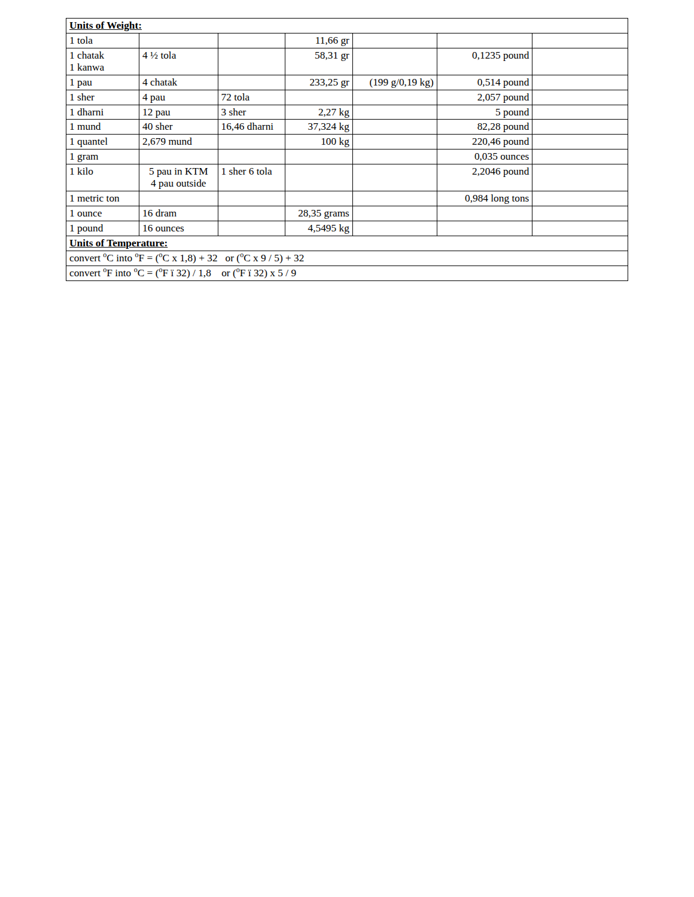| Units of Weight: |
| 1 tola | | | 11,66 gr | | | |
| 1 chatak 1 kanwa | 4 ½ tola | | 58,31 gr | | 0,1235 pound | |
| 1 pau | 4 chatak | | 233,25 gr | (199 g/0,19 kg) | 0,514 pound | |
| 1 sher | 4 pau | 72 tola | | | 2,057 pound | |
| 1 dharni | 12 pau | 3 sher | 2,27 kg | | 5 pound | |
| 1 mund | 40 sher | 16,46 dharni | 37,324 kg | | 82,28 pound | |
| 1 quantel | 2,679 mund | | 100 kg | | 220,46 pound | |
| 1 gram | | | | | 0,035 ounces | |
| 1 kilo | 5 pau in KTM 4 pau outside | 1 sher 6 tola | | | 2,2046 pound | |
| 1 metric ton | | | | | 0,984 long tons | |
| 1 ounce | 16 dram | | 28,35 grams | | | |
| 1 pound | 16 ounces | | 4,5495 kg | | | |
| Units of Temperature: |
| convert o C into o F = ( o C x 1,8) + 32 or ( o C x 9 / 5) + 32 |
| convert o F into o C = ( o F ï 32) / 1,8 or ( o F ï 32) x 5 / 9 |